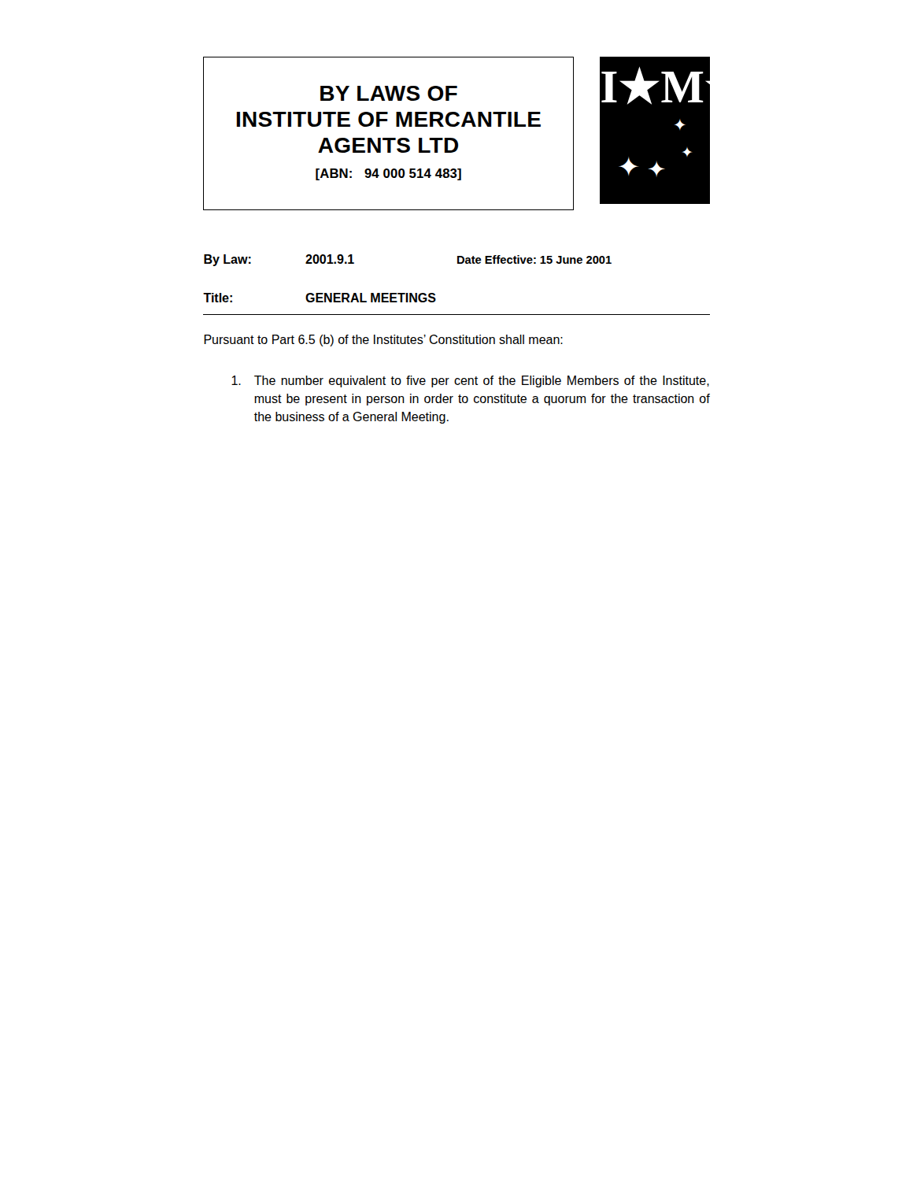BY LAWS OF
INSTITUTE OF MERCANTILE AGENTS LTD
[ABN: 94 000 514 483]
I★M★A
✦ ✦ ✦ ✦
By Law: 2001.9.1 Date Effective: 15 June 2001
Title: GENERAL MEETINGS
Pursuant to Part 6.5 (b) of the Institutes’ Constitution shall mean:
The number equivalent to five per cent of the Eligible Members of the Institute, must be present in person in order to constitute a quorum for the transaction of the business of a General Meeting.